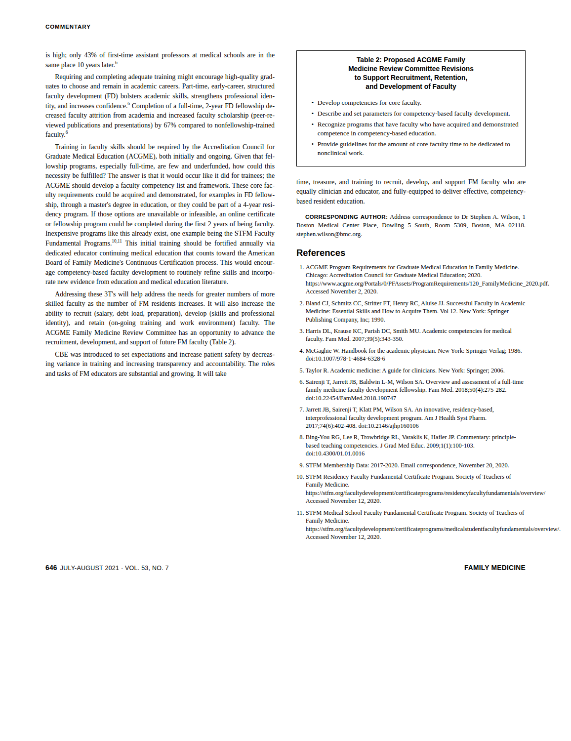COMMENTARY
is high; only 43% of first-time assistant professors at medical schools are in the same place 10 years later.6
Requiring and completing adequate training might encourage high-quality graduates to choose and remain in academic careers. Part-time, early-career, structured faculty development (FD) bolsters academic skills, strengthens professional identity, and increases confidence.6 Completion of a full-time, 2-year FD fellowship decreased faculty attrition from academia and increased faculty scholarship (peer-reviewed publications and presentations) by 67% compared to nonfellowship-trained faculty.6
Training in faculty skills should be required by the Accreditation Council for Graduate Medical Education (ACGME), both initially and ongoing. Given that fellowship programs, especially full-time, are few and underfunded, how could this necessity be fulfilled? The answer is that it would occur like it did for trainees; the ACGME should develop a faculty competency list and framework. These core faculty requirements could be acquired and demonstrated, for examples in FD fellowship, through a master's degree in education, or they could be part of a 4-year residency program. If those options are unavailable or infeasible, an online certificate or fellowship program could be completed during the first 2 years of being faculty. Inexpensive programs like this already exist, one example being the STFM Faculty Fundamental Programs.10,11 This initial training should be fortified annually via dedicated educator continuing medical education that counts toward the American Board of Family Medicine's Continuous Certification process. This would encourage competency-based faculty development to routinely refine skills and incorporate new evidence from education and medical education literature.
Addressing these 3T's will help address the needs for greater numbers of more skilled faculty as the number of FM residents increases. It will also increase the ability to recruit (salary, debt load, preparation), develop (skills and professional identity), and retain (on-going training and work environment) faculty. The ACGME Family Medicine Review Committee has an opportunity to advance the recruitment, development, and support of future FM faculty (Table 2).
CBE was introduced to set expectations and increase patient safety by decreasing variance in training and increasing transparency and accountability. The roles and tasks of FM educators are substantial and growing. It will take
Table 2: Proposed ACGME Family
Medicine Review Committee Revisions
to Support Recruitment, Retention,
and Development of Faculty
Develop competencies for core faculty.
Describe and set parameters for competency-based faculty development.
Recognize programs that have faculty who have acquired and demonstrated competence in competency-based education.
Provide guidelines for the amount of core faculty time to be dedicated to nonclinical work.
time, treasure, and training to recruit, develop, and support FM faculty who are equally clinician and educator, and fully-equipped to deliver effective, competency-based resident education.
CORRESPONDING AUTHOR: Address correspondence to Dr Stephen A. Wilson, 1 Boston Medical Center Place, Dowling 5 South, Room 5309, Boston, MA 02118. stephen.wilson@bmc.org.
References
ACGME Program Requirements for Graduate Medical Education in Family Medicine. Chicago: Accreditation Council for Graduate Medical Education; 2020. https://www.acgme.org/Portals/0/PFAssets/ProgramRequirements/120_FamilyMedicine_2020.pdf. Accessed November 2, 2020.
Bland CJ, Schmitz CC, Stritter FT, Henry RC, Aluise JJ. Successful Faculty in Academic Medicine: Essential Skills and How to Acquire Them. Vol 12. New York: Springer Publishing Company, Inc; 1990.
Harris DL, Krause KC, Parish DC, Smith MU. Academic competencies for medical faculty. Fam Med. 2007;39(5):343-350.
McGaghie W. Handbook for the academic physician. New York: Springer Verlag; 1986. doi:10.1007/978-1-4684-6328-6
Taylor R. Academic medicine: A guide for clinicians. New York: Springer; 2006.
Sairenji T, Jarrett JB, Baldwin L-M, Wilson SA. Overview and assessment of a full-time family medicine faculty development fellowship. Fam Med. 2018;50(4):275-282. doi:10.22454/FamMed.2018.190747
Jarrett JB, Sairenji T, Klatt PM, Wilson SA. An innovative, residency-based, interprofessional faculty development program. Am J Health Syst Pharm. 2017;74(6):402-408. doi:10.2146/ajhp160106
Bing-You RG, Lee R, Trowbridge RL, Varaklis K, Hafler JP. Commentary: principle-based teaching competencies. J Grad Med Educ. 2009;1(1):100-103. doi:10.4300/01.01.0016
STFM Membership Data: 2017-2020. Email correspondence, November 20, 2020.
STFM Residency Faculty Fundamental Certificate Program. Society of Teachers of Family Medicine. https://stfm.org/facultydevelopment/certificateprograms/residencyfacultyfundamentals/overview/ Accessed November 12, 2020.
STFM Medical School Faculty Fundamental Certificate Program. Society of Teachers of Family Medicine. https://stfm.org/facultydevelopment/certificateprograms/medicalstudentfacultyfundamentals/overview/. Accessed November 12, 2020.
646 JULY-AUGUST 2021 · VOL. 53, NO. 7
FAMILY MEDICINE